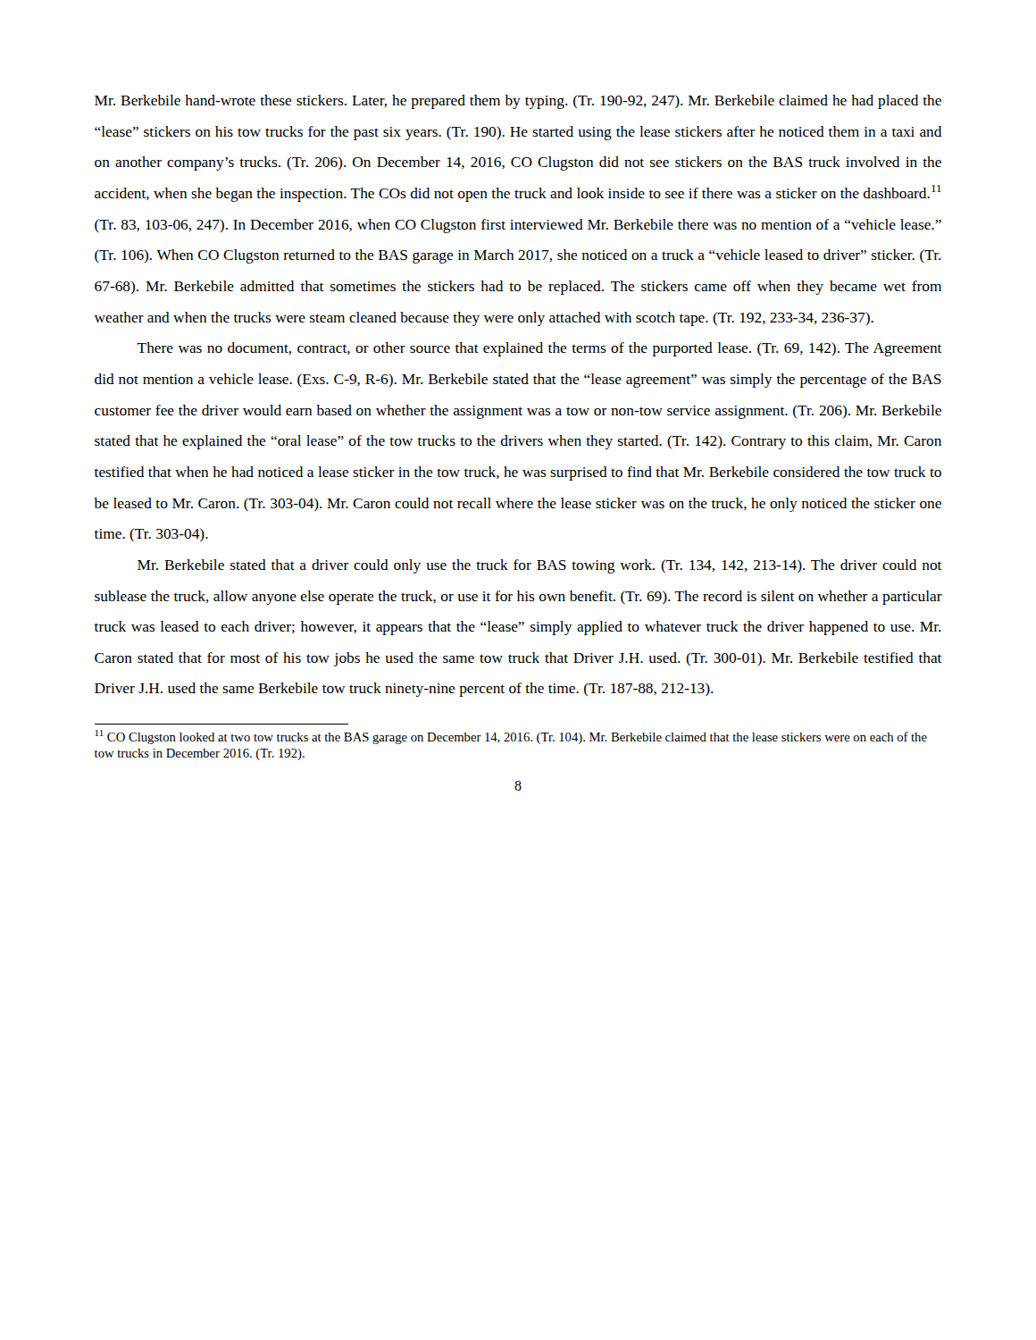Mr. Berkebile hand-wrote these stickers. Later, he prepared them by typing. (Tr. 190-92, 247). Mr. Berkebile claimed he had placed the “lease” stickers on his tow trucks for the past six years. (Tr. 190). He started using the lease stickers after he noticed them in a taxi and on another company’s trucks. (Tr. 206). On December 14, 2016, CO Clugston did not see stickers on the BAS truck involved in the accident, when she began the inspection. The COs did not open the truck and look inside to see if there was a sticker on the dashboard.11 (Tr. 83, 103-06, 247). In December 2016, when CO Clugston first interviewed Mr. Berkebile there was no mention of a “vehicle lease.” (Tr. 106). When CO Clugston returned to the BAS garage in March 2017, she noticed on a truck a “vehicle leased to driver” sticker. (Tr. 67-68). Mr. Berkebile admitted that sometimes the stickers had to be replaced. The stickers came off when they became wet from weather and when the trucks were steam cleaned because they were only attached with scotch tape. (Tr. 192, 233-34, 236-37).
There was no document, contract, or other source that explained the terms of the purported lease. (Tr. 69, 142). The Agreement did not mention a vehicle lease. (Exs. C-9, R-6). Mr. Berkebile stated that the “lease agreement” was simply the percentage of the BAS customer fee the driver would earn based on whether the assignment was a tow or non-tow service assignment. (Tr. 206). Mr. Berkebile stated that he explained the “oral lease” of the tow trucks to the drivers when they started. (Tr. 142). Contrary to this claim, Mr. Caron testified that when he had noticed a lease sticker in the tow truck, he was surprised to find that Mr. Berkebile considered the tow truck to be leased to Mr. Caron. (Tr. 303-04). Mr. Caron could not recall where the lease sticker was on the truck, he only noticed the sticker one time. (Tr. 303-04).
Mr. Berkebile stated that a driver could only use the truck for BAS towing work. (Tr. 134, 142, 213-14). The driver could not sublease the truck, allow anyone else operate the truck, or use it for his own benefit. (Tr. 69). The record is silent on whether a particular truck was leased to each driver; however, it appears that the “lease” simply applied to whatever truck the driver happened to use. Mr. Caron stated that for most of his tow jobs he used the same tow truck that Driver J.H. used. (Tr. 300-01). Mr. Berkebile testified that Driver J.H. used the same Berkebile tow truck ninety-nine percent of the time. (Tr. 187-88, 212-13).
11 CO Clugston looked at two tow trucks at the BAS garage on December 14, 2016. (Tr. 104). Mr. Berkebile claimed that the lease stickers were on each of the tow trucks in December 2016. (Tr. 192).
8